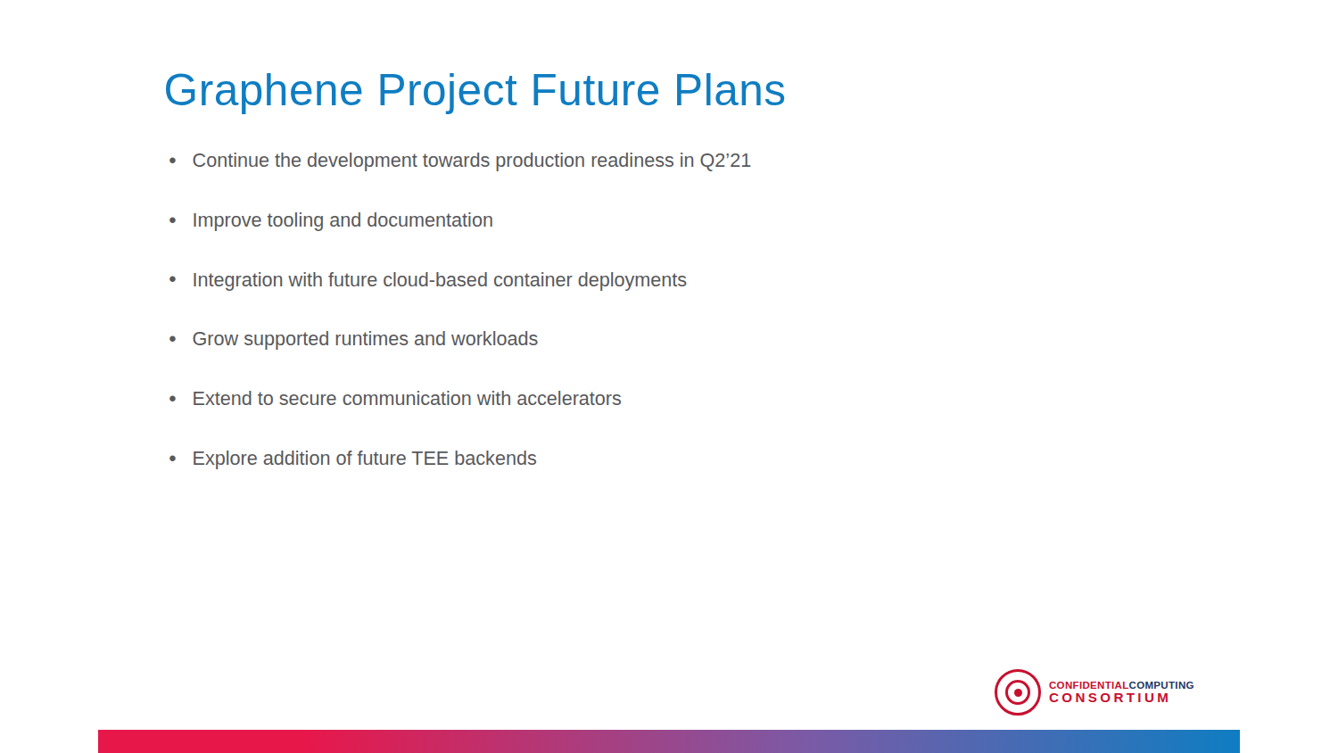Graphene Project Future Plans
Continue the development towards production readiness in Q2’21
Improve tooling and documentation
Integration with future cloud-based container deployments
Grow supported runtimes and workloads
Extend to secure communication with accelerators
Explore addition of future TEE backends
CONFIDENTIALCOMPUTING CONSORTIUM